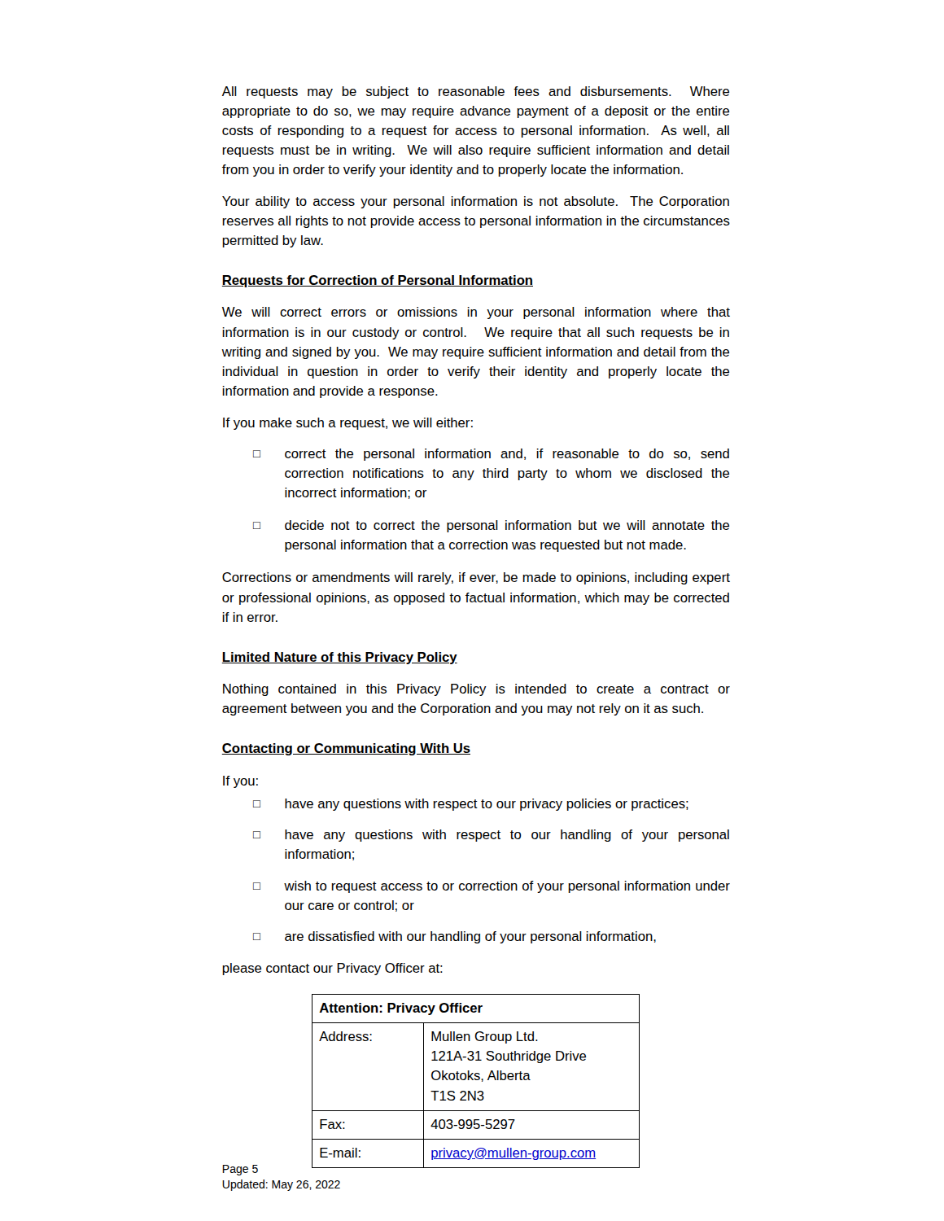All requests may be subject to reasonable fees and disbursements. Where appropriate to do so, we may require advance payment of a deposit or the entire costs of responding to a request for access to personal information. As well, all requests must be in writing. We will also require sufficient information and detail from you in order to verify your identity and to properly locate the information.
Your ability to access your personal information is not absolute. The Corporation reserves all rights to not provide access to personal information in the circumstances permitted by law.
Requests for Correction of Personal Information
We will correct errors or omissions in your personal information where that information is in our custody or control. We require that all such requests be in writing and signed by you. We may require sufficient information and detail from the individual in question in order to verify their identity and properly locate the information and provide a response.
If you make such a request, we will either:
correct the personal information and, if reasonable to do so, send correction notifications to any third party to whom we disclosed the incorrect information; or
decide not to correct the personal information but we will annotate the personal information that a correction was requested but not made.
Corrections or amendments will rarely, if ever, be made to opinions, including expert or professional opinions, as opposed to factual information, which may be corrected if in error.
Limited Nature of this Privacy Policy
Nothing contained in this Privacy Policy is intended to create a contract or agreement between you and the Corporation and you may not rely on it as such.
Contacting or Communicating With Us
If you:
have any questions with respect to our privacy policies or practices;
have any questions with respect to our handling of your personal information;
wish to request access to or correction of your personal information under our care or control; or
are dissatisfied with our handling of your personal information,
please contact our Privacy Officer at:
| Attention: Privacy Officer |
| --- |
| Address: | Mullen Group Ltd. 121A-31 Southridge Drive Okotoks, Alberta T1S 2N3 |
| Fax: | 403-995-5297 |
| E-mail: | privacy@mullen-group.com |
Page 5
Updated: May 26, 2022